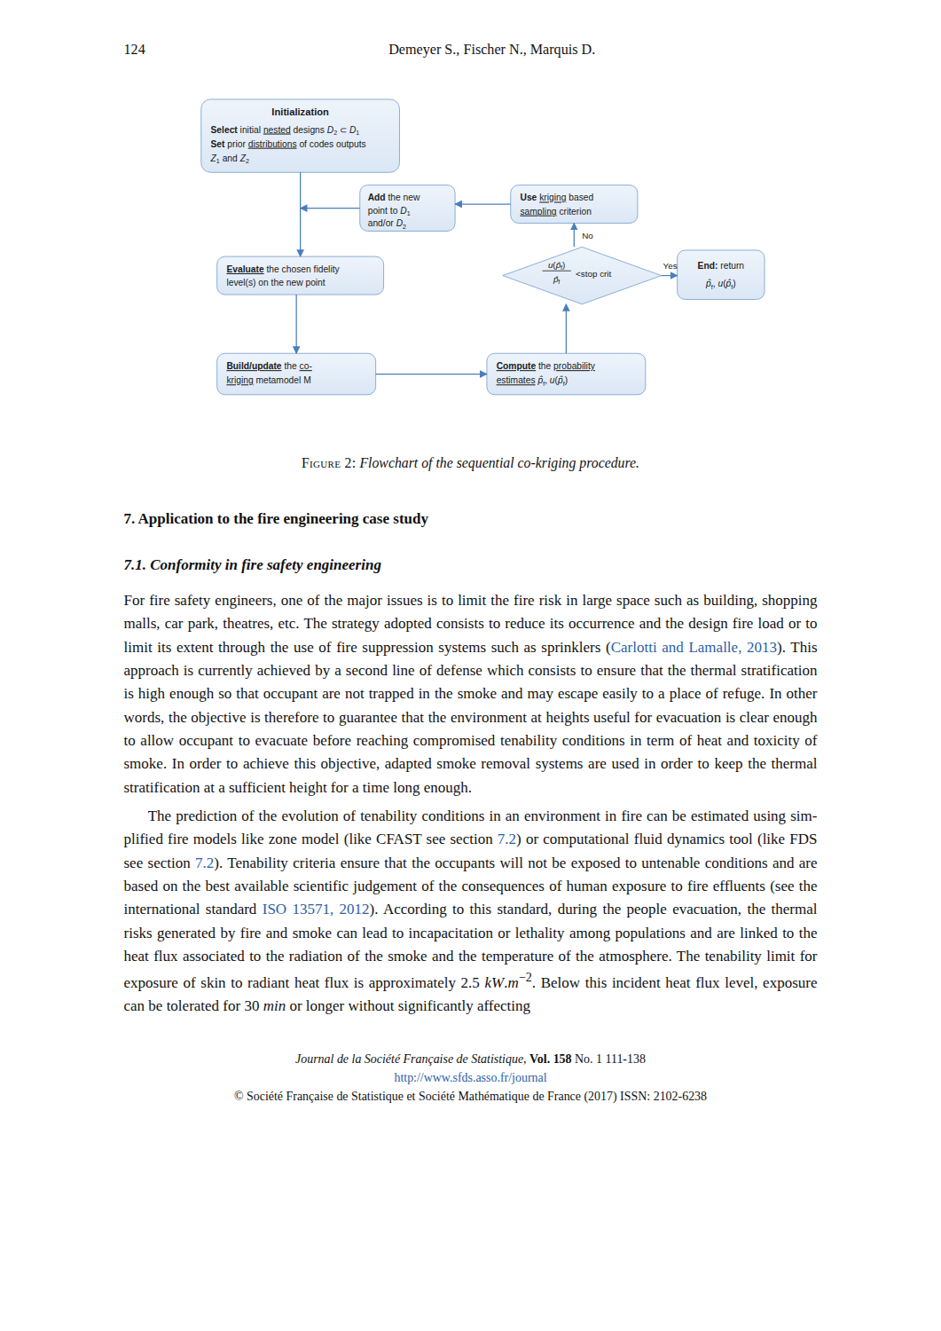124 Demeyer S., Fischer N., Marquis D.
Flowchart of the sequential co-kriging procedure Initialization: select initial nested designs D2 included in D1 and set prior distributions of codes outputs Z1 and Z2. Then evaluate the chosen fidelity level(s) on the new point, build or update the co-kriging metamodel M, compute the probability estimates, test whether the relative uncertainty is below the stopping criterion; if yes return the estimates, if no use a kriging based sampling criterion and add the new point to D1 and/or D2. Initialization Select initial nested designs D2 ⊂ D1 Set prior distributions of codes outputs Z1 and Z2 Add the new point to D1 and/or D2 Use kriging based sampling criterion Evaluate the chosen fidelity level(s) on the new point u(p̂f) p̂f <stop crit End: return p̂f, u(p̂f) Build/update the co- kriging metamodel M Compute the probability estimates p̂f, u(p̂f) No Yes
Figure 2: Flowchart of the sequential co-kriging procedure.
7. Application to the fire engineering case study
7.1. Conformity in fire safety engineering
For fire safety engineers, one of the major issues is to limit the fire risk in large space such as building, shopping malls, car park, theatres, etc. The strategy adopted consists to reduce its occurrence and the design fire load or to limit its extent through the use of fire suppression systems such as sprinklers (Carlotti and Lamalle, 2013). This approach is currently achieved by a second line of defense which consists to ensure that the thermal stratification is high enough so that occupant are not trapped in the smoke and may escape easily to a place of refuge. In other words, the objective is therefore to guarantee that the environment at heights useful for evacuation is clear enough to allow occupant to evacuate before reaching compromised tenability conditions in term of heat and toxicity of smoke. In order to achieve this objective, adapted smoke removal systems are used in order to keep the thermal stratification at a sufficient height for a time long enough.
The prediction of the evolution of tenability conditions in an environment in fire can be estimated using simplified fire models like zone model (like CFAST see section 7.2) or computational fluid dynamics tool (like FDS see section 7.2). Tenability criteria ensure that the occupants will not be exposed to untenable conditions and are based on the best available scientific judgement of the consequences of human exposure to fire effluents (see the international standard ISO 13571, 2012). According to this standard, during the people evacuation, the thermal risks generated by fire and smoke can lead to incapacitation or lethality among populations and are linked to the heat flux associated to the radiation of the smoke and the temperature of the atmosphere. The tenability limit for exposure of skin to radiant heat flux is approximately 2.5 kW.m−2. Below this incident heat flux level, exposure can be tolerated for 30 min or longer without significantly affecting
Journal de la Société Française de Statistique, Vol. 158 No. 1 111-138
http://www.sfds.asso.fr/journal
© Société Française de Statistique et Société Mathématique de France (2017) ISSN: 2102-6238